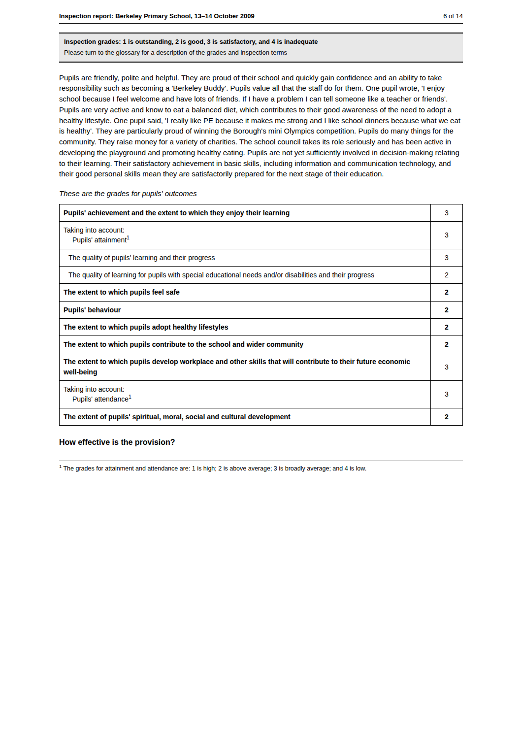Inspection report: Berkeley Primary School, 13–14 October 2009
6 of 14
Inspection grades: 1 is outstanding, 2 is good, 3 is satisfactory, and 4 is inadequate
Please turn to the glossary for a description of the grades and inspection terms
Pupils are friendly, polite and helpful. They are proud of their school and quickly gain confidence and an ability to take responsibility such as becoming a 'Berkeley Buddy'. Pupils value all that the staff do for them. One pupil wrote, 'I enjoy school because I feel welcome and have lots of friends. If I have a problem I can tell someone like a teacher or friends'. Pupils are very active and know to eat a balanced diet, which contributes to their good awareness of the need to adopt a healthy lifestyle. One pupil said, 'I really like PE because it makes me strong and I like school dinners because what we eat is healthy'. They are particularly proud of winning the Borough's mini Olympics competition. Pupils do many things for the community. They raise money for a variety of charities. The school council takes its role seriously and has been active in developing the playground and promoting healthy eating. Pupils are not yet sufficiently involved in decision-making relating to their learning. Their satisfactory achievement in basic skills, including information and communication technology, and their good personal skills mean they are satisfactorily prepared for the next stage of their education.
These are the grades for pupils' outcomes
| Pupils' achievement and the extent to which they enjoy their learning | 3 |
| Taking into account: Pupils' attainment 1 | 3 |
| The quality of pupils' learning and their progress | 3 |
| The quality of learning for pupils with special educational needs and/or disabilities and their progress | 2 |
| The extent to which pupils feel safe | 2 |
| Pupils' behaviour | 2 |
| The extent to which pupils adopt healthy lifestyles | 2 |
| The extent to which pupils contribute to the school and wider community | 2 |
| The extent to which pupils develop workplace and other skills that will contribute to their future economic well-being | 3 |
| Taking into account: Pupils' attendance 1 | 3 |
| The extent of pupils' spiritual, moral, social and cultural development | 2 |
How effective is the provision?
1 The grades for attainment and attendance are: 1 is high; 2 is above average; 3 is broadly average; and 4 is low.